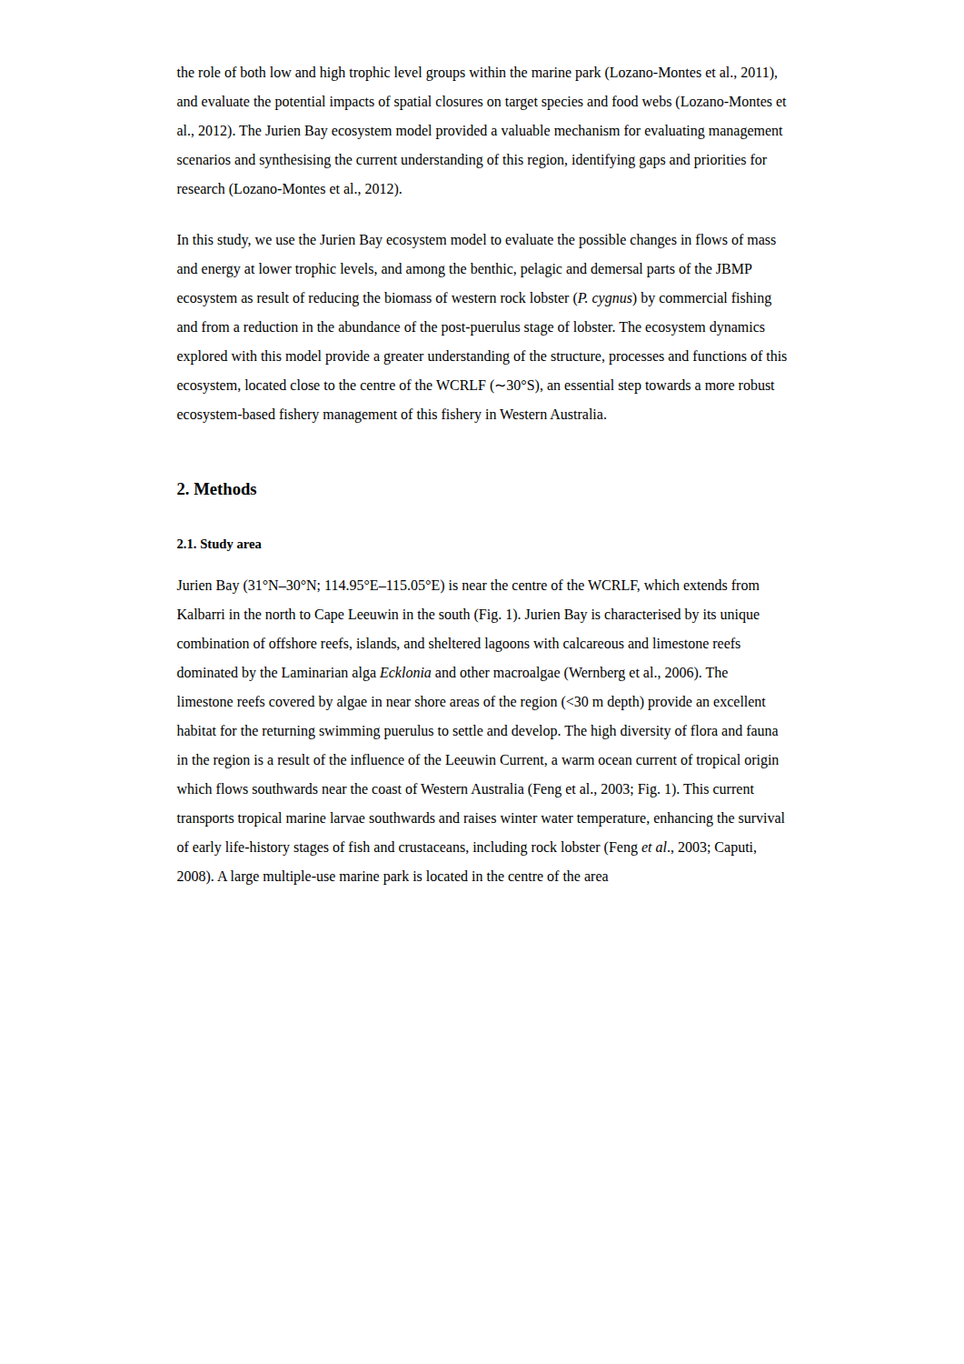the role of both low and high trophic level groups within the marine park (Lozano-Montes et al., 2011), and evaluate the potential impacts of spatial closures on target species and food webs (Lozano-Montes et al., 2012). The Jurien Bay ecosystem model provided a valuable mechanism for evaluating management scenarios and synthesising the current understanding of this region, identifying gaps and priorities for research (Lozano-Montes et al., 2012).
In this study, we use the Jurien Bay ecosystem model to evaluate the possible changes in flows of mass and energy at lower trophic levels, and among the benthic, pelagic and demersal parts of the JBMP ecosystem as result of reducing the biomass of western rock lobster (P. cygnus) by commercial fishing and from a reduction in the abundance of the post-puerulus stage of lobster. The ecosystem dynamics explored with this model provide a greater understanding of the structure, processes and functions of this ecosystem, located close to the centre of the WCRLF (∼30°S), an essential step towards a more robust ecosystem-based fishery management of this fishery in Western Australia.
2. Methods
2.1. Study area
Jurien Bay (31°N–30°N; 114.95°E–115.05°E) is near the centre of the WCRLF, which extends from Kalbarri in the north to Cape Leeuwin in the south (Fig. 1). Jurien Bay is characterised by its unique combination of offshore reefs, islands, and sheltered lagoons with calcareous and limestone reefs dominated by the Laminarian alga Ecklonia and other macroalgae (Wernberg et al., 2006). The limestone reefs covered by algae in near shore areas of the region (<30 m depth) provide an excellent habitat for the returning swimming puerulus to settle and develop. The high diversity of flora and fauna in the region is a result of the influence of the Leeuwin Current, a warm ocean current of tropical origin which flows southwards near the coast of Western Australia (Feng et al., 2003; Fig. 1). This current transports tropical marine larvae southwards and raises winter water temperature, enhancing the survival of early life-history stages of fish and crustaceans, including rock lobster (Feng et al., 2003; Caputi, 2008). A large multiple-use marine park is located in the centre of the area